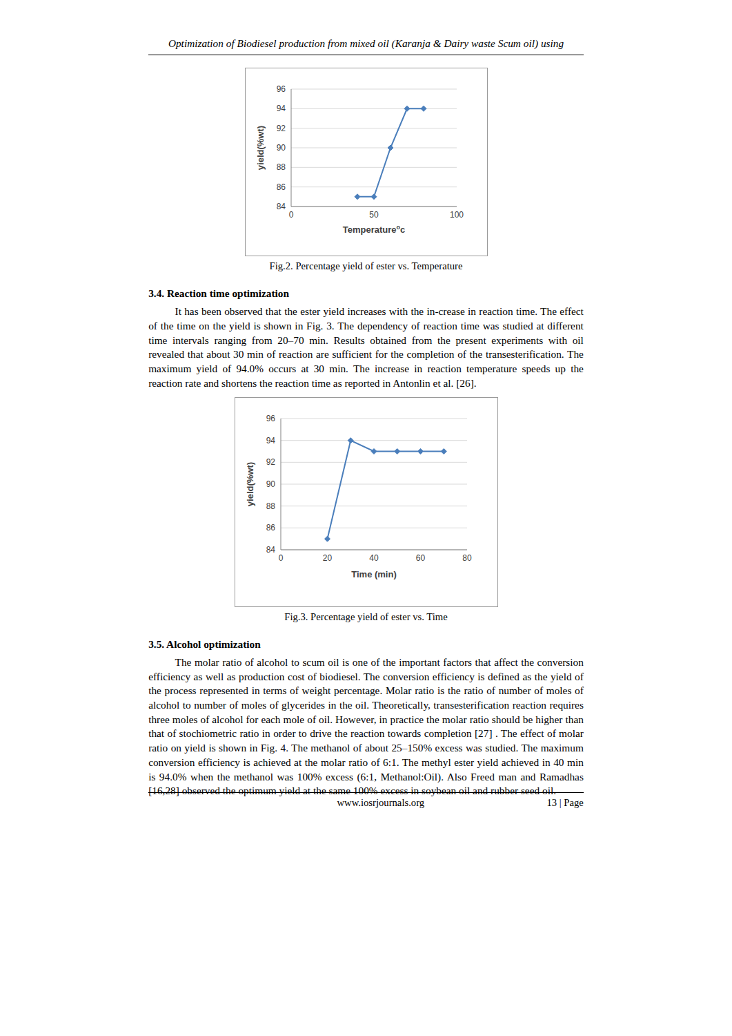Optimization of Biodiesel production from mixed oil (Karanja & Dairy waste Scum oil) using
84 86 88 90 92 94 96 0 50 100 yield(%wt) Temperatureoc
Fig.2. Percentage yield of ester vs. Temperature
3.4. Reaction time optimization
It has been observed that the ester yield increases with the in-crease in reaction time. The effect of the time on the yield is shown in Fig. 3. The dependency of reaction time was studied at different time intervals ranging from 20–70 min. Results obtained from the present experiments with oil revealed that about 30 min of reaction are sufficient for the completion of the transesterification. The maximum yield of 94.0% occurs at 30 min. The increase in reaction temperature speeds up the reaction rate and shortens the reaction time as reported in Antonlin et al. [26].
84 86 88 90 92 94 96 0 20 40 60 80 yield(%wt) Time (min)
Fig.3. Percentage yield of ester vs. Time
3.5. Alcohol optimization
The molar ratio of alcohol to scum oil is one of the important factors that affect the conversion efficiency as well as production cost of biodiesel. The conversion efficiency is defined as the yield of the process represented in terms of weight percentage. Molar ratio is the ratio of number of moles of alcohol to number of moles of glycerides in the oil. Theoretically, transesterification reaction requires three moles of alcohol for each mole of oil. However, in practice the molar ratio should be higher than that of stochiometric ratio in order to drive the reaction towards completion [27] . The effect of molar ratio on yield is shown in Fig. 4. The methanol of about 25–150% excess was studied. The maximum conversion efficiency is achieved at the molar ratio of 6:1. The methyl ester yield achieved in 40 min is 94.0% when the methanol was 100% excess (6:1, Methanol:Oil). Also Freed man and Ramadhas [16,28] observed the optimum yield at the same 100% excess in soybean oil and rubber seed oil.
www.iosrjournals.org
13 | Page